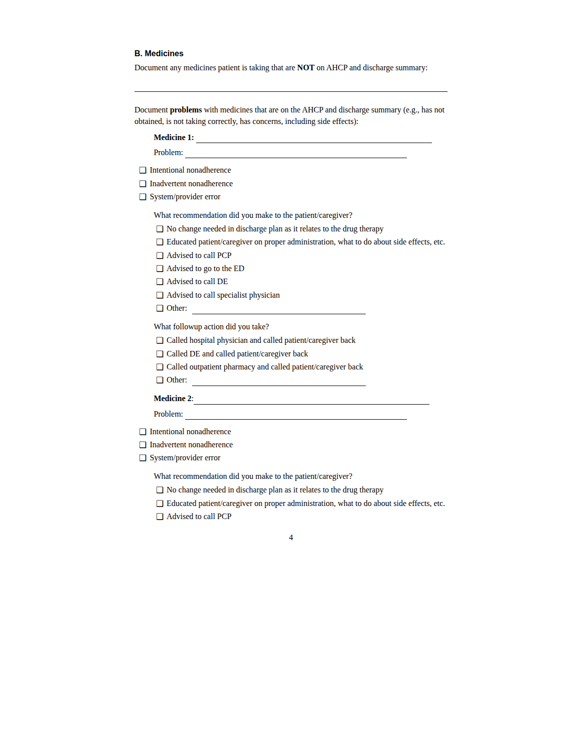B. Medicines
Document any medicines patient is taking that are NOT on AHCP and discharge summary:
Document problems with medicines that are on the AHCP and discharge summary (e.g., has not obtained, is not taking correctly, has concerns, including side effects):
Medicine 1:
Problem:
Intentional nonadherence
Inadvertent nonadherence
System/provider error
What recommendation did you make to the patient/caregiver?
No change needed in discharge plan as it relates to the drug therapy
Educated patient/caregiver on proper administration, what to do about side effects, etc.
Advised to call PCP
Advised to go to the ED
Advised to call DE
Advised to call specialist physician
Other:
What followup action did you take?
Called hospital physician and called patient/caregiver back
Called DE and called patient/caregiver back
Called outpatient pharmacy and called patient/caregiver back
Other:
Medicine 2:
Problem:
Intentional nonadherence
Inadvertent nonadherence
System/provider error
What recommendation did you make to the patient/caregiver?
No change needed in discharge plan as it relates to the drug therapy
Educated patient/caregiver on proper administration, what to do about side effects, etc.
Advised to call PCP
4